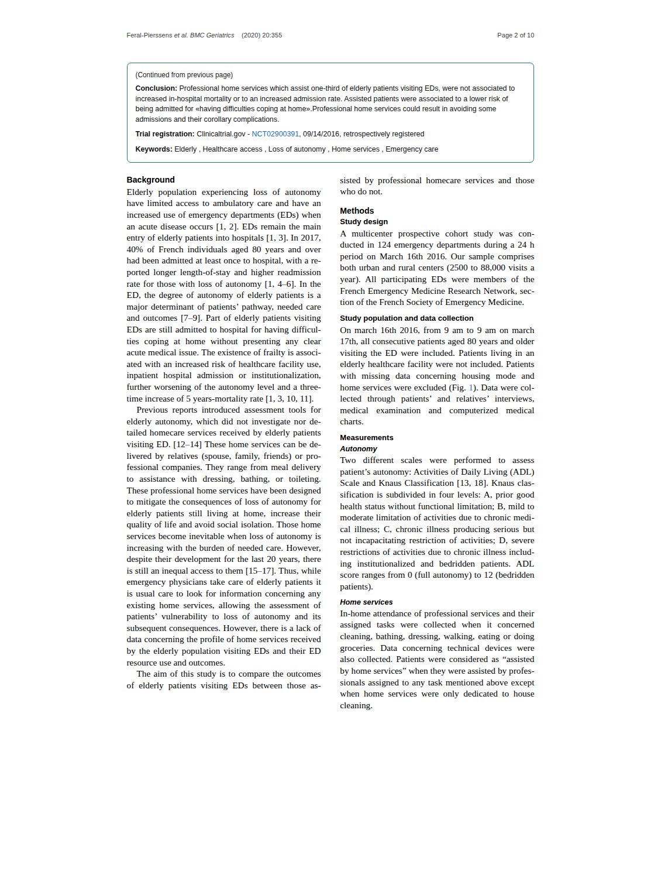Feral-Pierssens et al. BMC Geriatrics (2020) 20:355
Page 2 of 10
(Continued from previous page)
Conclusion: Professional home services which assist one-third of elderly patients visiting EDs, were not associated to increased in-hospital mortality or to an increased admission rate. Assisted patients were associated to a lower risk of being admitted for «having difficulties coping at home».Professional home services could result in avoiding some admissions and their corollary complications.
Trial registration: Clinicaltrial.gov - NCT02900391, 09/14/2016, retrospectively registered
Keywords: Elderly , Healthcare access , Loss of autonomy , Home services , Emergency care
Background
Elderly population experiencing loss of autonomy have limited access to ambulatory care and have an increased use of emergency departments (EDs) when an acute disease occurs [1, 2]. EDs remain the main entry of elderly patients into hospitals [1, 3]. In 2017, 40% of French individuals aged 80 years and over had been admitted at least once to hospital, with a reported longer length-of-stay and higher readmission rate for those with loss of autonomy [1, 4–6]. In the ED, the degree of autonomy of elderly patients is a major determinant of patients’ pathway, needed care and outcomes [7–9]. Part of elderly patients visiting EDs are still admitted to hospital for having difficulties coping at home without presenting any clear acute medical issue. The existence of frailty is associated with an increased risk of healthcare facility use, inpatient hospital admission or institutionalization, further worsening of the autonomy level and a three-time increase of 5 years-mortality rate [1, 3, 10, 11].
Previous reports introduced assessment tools for elderly autonomy, which did not investigate nor detailed homecare services received by elderly patients visiting ED. [12–14] These home services can be delivered by relatives (spouse, family, friends) or professional companies. They range from meal delivery to assistance with dressing, bathing, or toileting. These professional home services have been designed to mitigate the consequences of loss of autonomy for elderly patients still living at home, increase their quality of life and avoid social isolation. Those home services become inevitable when loss of autonomy is increasing with the burden of needed care. However, despite their development for the last 20 years, there is still an inequal access to them [15–17]. Thus, while emergency physicians take care of elderly patients it is usual care to look for information concerning any existing home services, allowing the assessment of patients’ vulnerability to loss of autonomy and its subsequent consequences. However, there is a lack of data concerning the profile of home services received by the elderly population visiting EDs and their ED resource use and outcomes.
The aim of this study is to compare the outcomes of elderly patients visiting EDs between those assisted by professional homecare services and those who do not.
Methods
Study design
A multicenter prospective cohort study was conducted in 124 emergency departments during a 24 h period on March 16th 2016. Our sample comprises both urban and rural centers (2500 to 88,000 visits a year). All participating EDs were members of the French Emergency Medicine Research Network, section of the French Society of Emergency Medicine.
Study population and data collection
On march 16th 2016, from 9 am to 9 am on march 17th, all consecutive patients aged 80 years and older visiting the ED were included. Patients living in an elderly healthcare facility were not included. Patients with missing data concerning housing mode and home services were excluded (Fig. 1). Data were collected through patients’ and relatives’ interviews, medical examination and computerized medical charts.
Measurements
Autonomy
Two different scales were performed to assess patient’s autonomy: Activities of Daily Living (ADL) Scale and Knaus Classification [13, 18]. Knaus classification is subdivided in four levels: A, prior good health status without functional limitation; B, mild to moderate limitation of activities due to chronic medical illness; C, chronic illness producing serious but not incapacitating restriction of activities; D, severe restrictions of activities due to chronic illness including institutionalized and bedridden patients. ADL score ranges from 0 (full autonomy) to 12 (bedridden patients).
Home services
In-home attendance of professional services and their assigned tasks were collected when it concerned cleaning, bathing, dressing, walking, eating or doing groceries. Data concerning technical devices were also collected. Patients were considered as “assisted by home services” when they were assisted by professionals assigned to any task mentioned above except when home services were only dedicated to house cleaning.